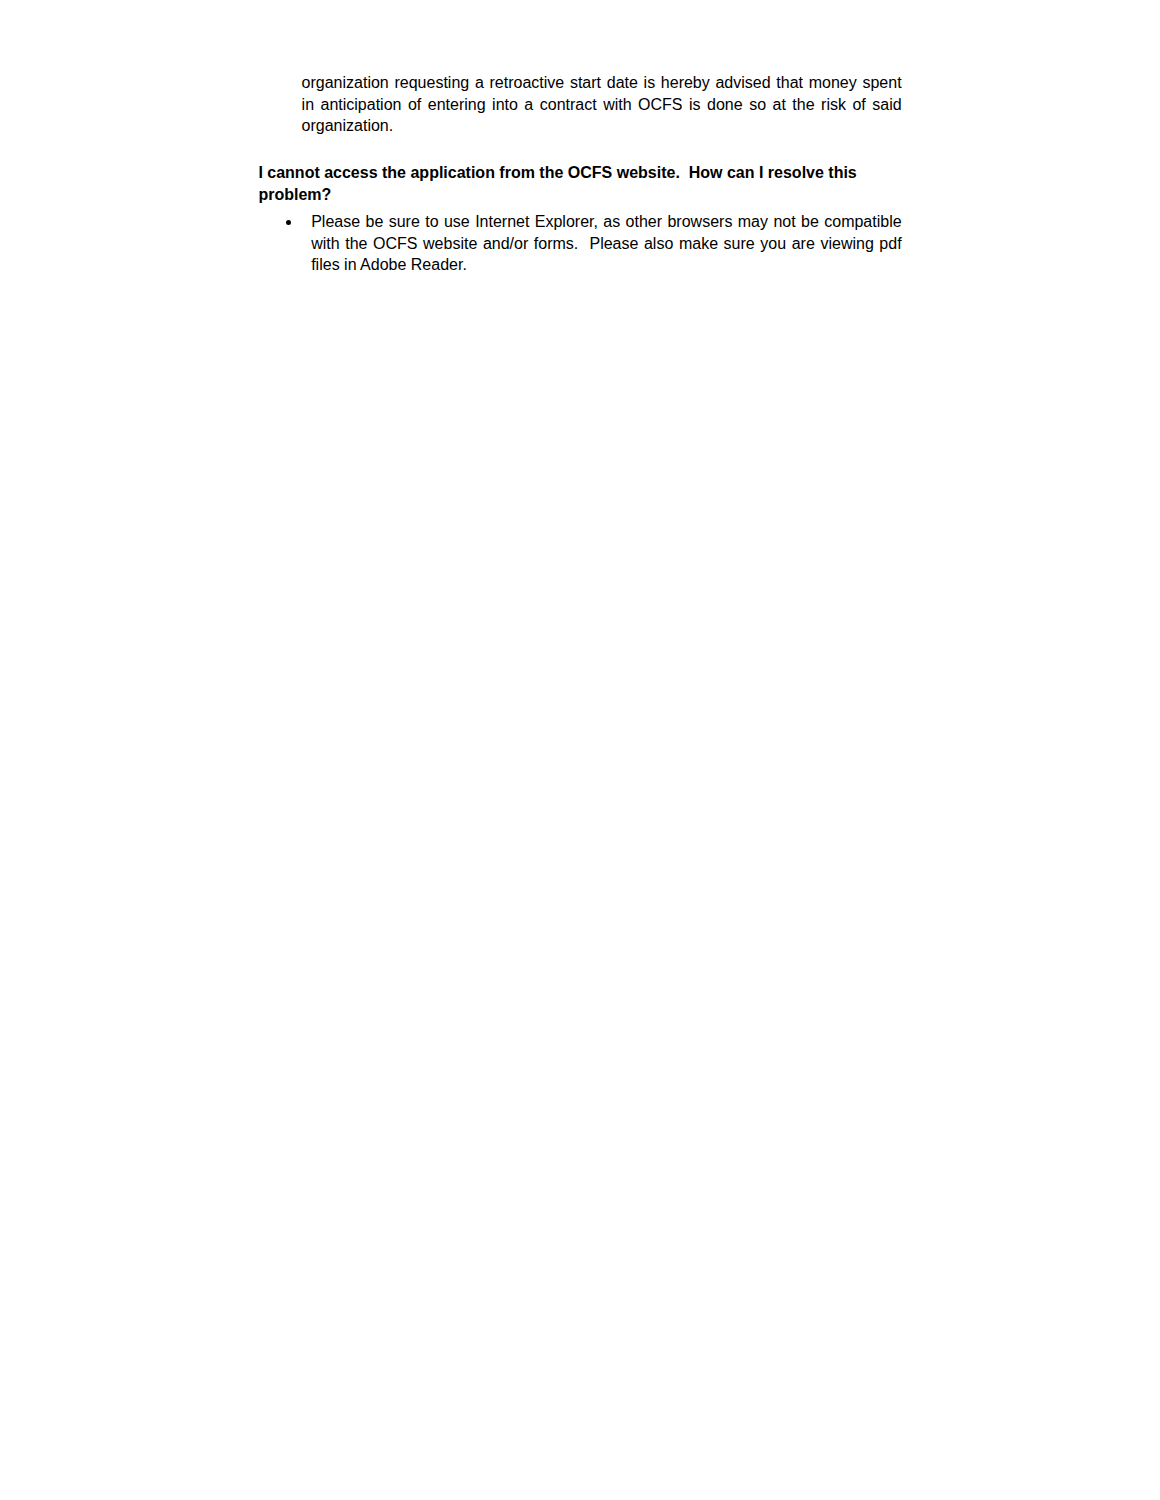organization requesting a retroactive start date is hereby advised that money spent in anticipation of entering into a contract with OCFS is done so at the risk of said organization.
I cannot access the application from the OCFS website. How can I resolve this problem?
Please be sure to use Internet Explorer, as other browsers may not be compatible with the OCFS website and/or forms. Please also make sure you are viewing pdf files in Adobe Reader.